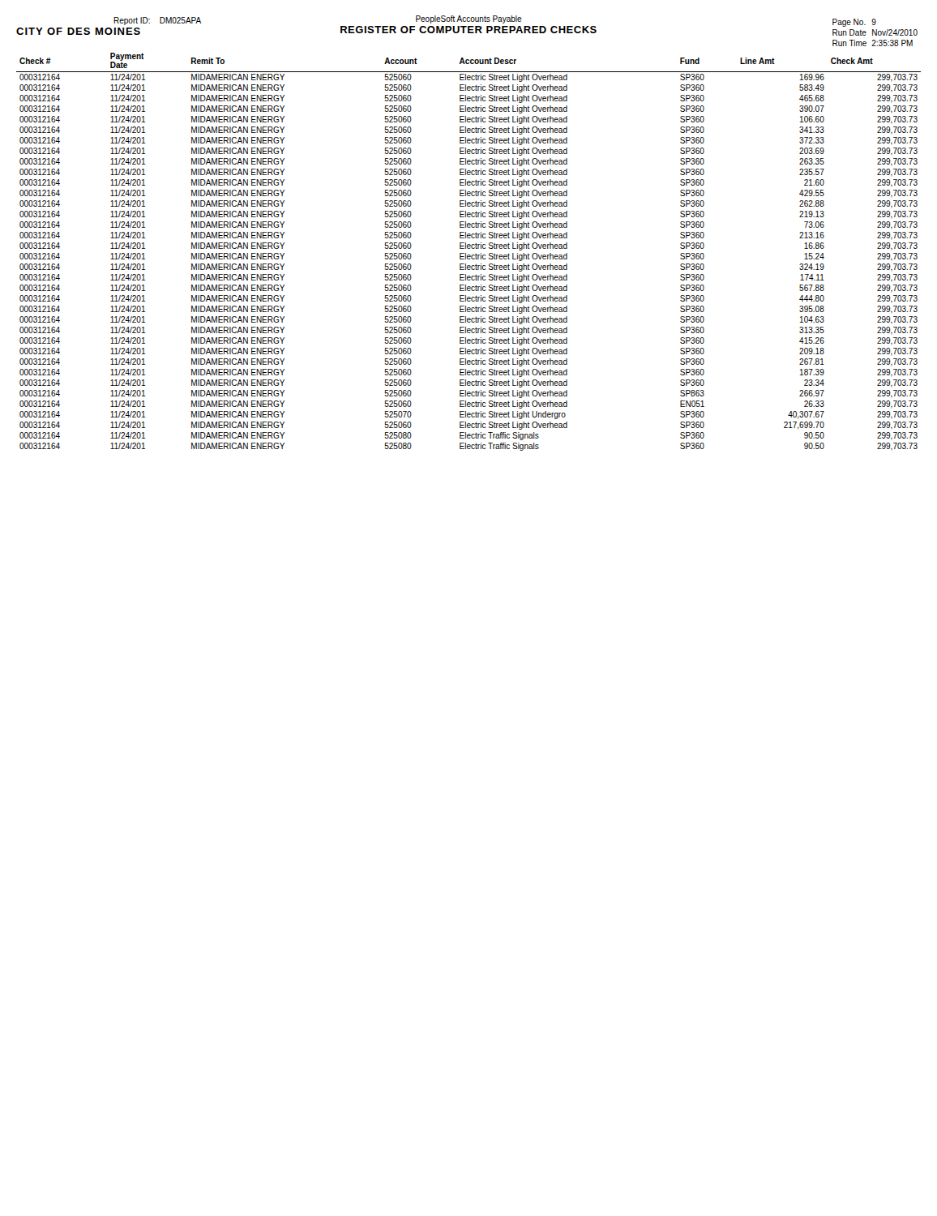Report ID: DM025APA
CITY OF DES MOINES
PeopleSoft Accounts Payable
REGISTER OF COMPUTER PREPARED CHECKS
| Page No. | 9 |
| Run Date | Nov/24/2010 |
| Run Time | 2:35:38 PM |
| Check # | Payment Date | Remit To | Account | Account Descr | Fund | Line Amt | Check Amt |
| --- | --- | --- | --- | --- | --- | --- | --- |
| 000312164 | 11/24/201 | MIDAMERICAN ENERGY | 525060 | Electric Street Light Overhead | SP360 | 169.96 | 299,703.73 |
| 000312164 | 11/24/201 | MIDAMERICAN ENERGY | 525060 | Electric Street Light Overhead | SP360 | 583.49 | 299,703.73 |
| 000312164 | 11/24/201 | MIDAMERICAN ENERGY | 525060 | Electric Street Light Overhead | SP360 | 465.68 | 299,703.73 |
| 000312164 | 11/24/201 | MIDAMERICAN ENERGY | 525060 | Electric Street Light Overhead | SP360 | 390.07 | 299,703.73 |
| 000312164 | 11/24/201 | MIDAMERICAN ENERGY | 525060 | Electric Street Light Overhead | SP360 | 106.60 | 299,703.73 |
| 000312164 | 11/24/201 | MIDAMERICAN ENERGY | 525060 | Electric Street Light Overhead | SP360 | 341.33 | 299,703.73 |
| 000312164 | 11/24/201 | MIDAMERICAN ENERGY | 525060 | Electric Street Light Overhead | SP360 | 372.33 | 299,703.73 |
| 000312164 | 11/24/201 | MIDAMERICAN ENERGY | 525060 | Electric Street Light Overhead | SP360 | 203.69 | 299,703.73 |
| 000312164 | 11/24/201 | MIDAMERICAN ENERGY | 525060 | Electric Street Light Overhead | SP360 | 263.35 | 299,703.73 |
| 000312164 | 11/24/201 | MIDAMERICAN ENERGY | 525060 | Electric Street Light Overhead | SP360 | 235.57 | 299,703.73 |
| 000312164 | 11/24/201 | MIDAMERICAN ENERGY | 525060 | Electric Street Light Overhead | SP360 | 21.60 | 299,703.73 |
| 000312164 | 11/24/201 | MIDAMERICAN ENERGY | 525060 | Electric Street Light Overhead | SP360 | 429.55 | 299,703.73 |
| 000312164 | 11/24/201 | MIDAMERICAN ENERGY | 525060 | Electric Street Light Overhead | SP360 | 262.88 | 299,703.73 |
| 000312164 | 11/24/201 | MIDAMERICAN ENERGY | 525060 | Electric Street Light Overhead | SP360 | 219.13 | 299,703.73 |
| 000312164 | 11/24/201 | MIDAMERICAN ENERGY | 525060 | Electric Street Light Overhead | SP360 | 73.06 | 299,703.73 |
| 000312164 | 11/24/201 | MIDAMERICAN ENERGY | 525060 | Electric Street Light Overhead | SP360 | 213.16 | 299,703.73 |
| 000312164 | 11/24/201 | MIDAMERICAN ENERGY | 525060 | Electric Street Light Overhead | SP360 | 16.86 | 299,703.73 |
| 000312164 | 11/24/201 | MIDAMERICAN ENERGY | 525060 | Electric Street Light Overhead | SP360 | 15.24 | 299,703.73 |
| 000312164 | 11/24/201 | MIDAMERICAN ENERGY | 525060 | Electric Street Light Overhead | SP360 | 324.19 | 299,703.73 |
| 000312164 | 11/24/201 | MIDAMERICAN ENERGY | 525060 | Electric Street Light Overhead | SP360 | 174.11 | 299,703.73 |
| 000312164 | 11/24/201 | MIDAMERICAN ENERGY | 525060 | Electric Street Light Overhead | SP360 | 567.88 | 299,703.73 |
| 000312164 | 11/24/201 | MIDAMERICAN ENERGY | 525060 | Electric Street Light Overhead | SP360 | 444.80 | 299,703.73 |
| 000312164 | 11/24/201 | MIDAMERICAN ENERGY | 525060 | Electric Street Light Overhead | SP360 | 395.08 | 299,703.73 |
| 000312164 | 11/24/201 | MIDAMERICAN ENERGY | 525060 | Electric Street Light Overhead | SP360 | 104.63 | 299,703.73 |
| 000312164 | 11/24/201 | MIDAMERICAN ENERGY | 525060 | Electric Street Light Overhead | SP360 | 313.35 | 299,703.73 |
| 000312164 | 11/24/201 | MIDAMERICAN ENERGY | 525060 | Electric Street Light Overhead | SP360 | 415.26 | 299,703.73 |
| 000312164 | 11/24/201 | MIDAMERICAN ENERGY | 525060 | Electric Street Light Overhead | SP360 | 209.18 | 299,703.73 |
| 000312164 | 11/24/201 | MIDAMERICAN ENERGY | 525060 | Electric Street Light Overhead | SP360 | 267.81 | 299,703.73 |
| 000312164 | 11/24/201 | MIDAMERICAN ENERGY | 525060 | Electric Street Light Overhead | SP360 | 187.39 | 299,703.73 |
| 000312164 | 11/24/201 | MIDAMERICAN ENERGY | 525060 | Electric Street Light Overhead | SP360 | 23.34 | 299,703.73 |
| 000312164 | 11/24/201 | MIDAMERICAN ENERGY | 525060 | Electric Street Light Overhead | SP863 | 266.97 | 299,703.73 |
| 000312164 | 11/24/201 | MIDAMERICAN ENERGY | 525060 | Electric Street Light Overhead | EN051 | 26.33 | 299,703.73 |
| 000312164 | 11/24/201 | MIDAMERICAN ENERGY | 525070 | Electric Street Light Undergro | SP360 | 40,307.67 | 299,703.73 |
| 000312164 | 11/24/201 | MIDAMERICAN ENERGY | 525060 | Electric Street Light Overhead | SP360 | 217,699.70 | 299,703.73 |
| 000312164 | 11/24/201 | MIDAMERICAN ENERGY | 525080 | Electric Traffic Signals | SP360 | 90.50 | 299,703.73 |
| 000312164 | 11/24/201 | MIDAMERICAN ENERGY | 525080 | Electric Traffic Signals | SP360 | 90.50 | 299,703.73 |